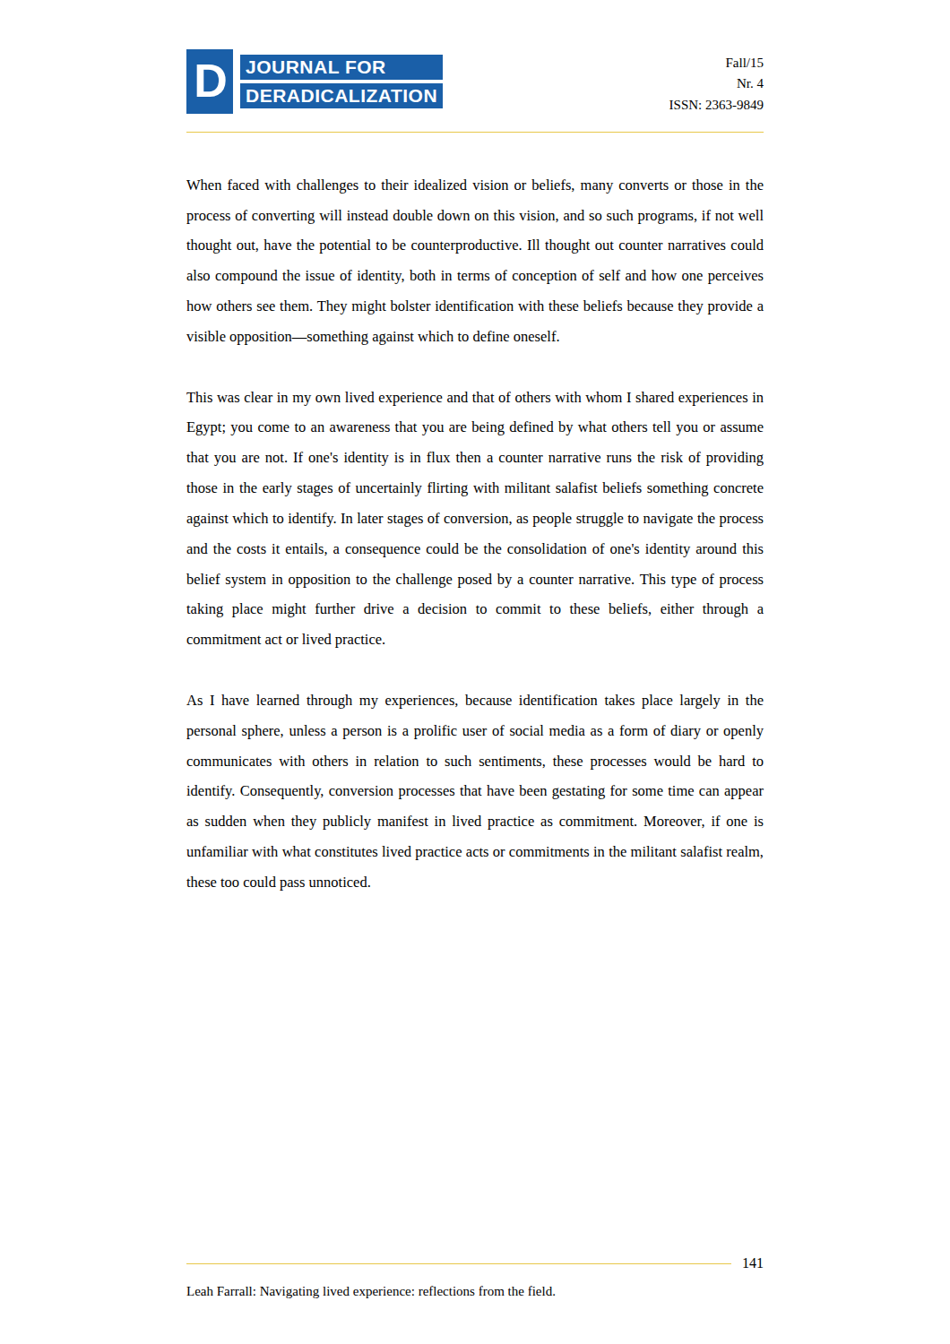D
JOURNAL FOR DERADICALIZATION
Fall/15
Nr. 4
ISSN: 2363-9849
When faced with challenges to their idealized vision or beliefs, many converts or those in the process of converting will instead double down on this vision, and so such programs, if not well thought out, have the potential to be counterproductive. Ill thought out counter narratives could also compound the issue of identity, both in terms of conception of self and how one perceives how others see them. They might bolster identification with these beliefs because they provide a visible opposition—something against which to define oneself.
This was clear in my own lived experience and that of others with whom I shared experiences in Egypt; you come to an awareness that you are being defined by what others tell you or assume that you are not. If one's identity is in flux then a counter narrative runs the risk of providing those in the early stages of uncertainly flirting with militant salafist beliefs something concrete against which to identify. In later stages of conversion, as people struggle to navigate the process and the costs it entails, a consequence could be the consolidation of one's identity around this belief system in opposition to the challenge posed by a counter narrative. This type of process taking place might further drive a decision to commit to these beliefs, either through a commitment act or lived practice.
As I have learned through my experiences, because identification takes place largely in the personal sphere, unless a person is a prolific user of social media as a form of diary or openly communicates with others in relation to such sentiments, these processes would be hard to identify. Consequently, conversion processes that have been gestating for some time can appear as sudden when they publicly manifest in lived practice as commitment. Moreover, if one is unfamiliar with what constitutes lived practice acts or commitments in the militant salafist realm, these too could pass unnoticed.
141
Leah Farrall: Navigating lived experience: reflections from the field.